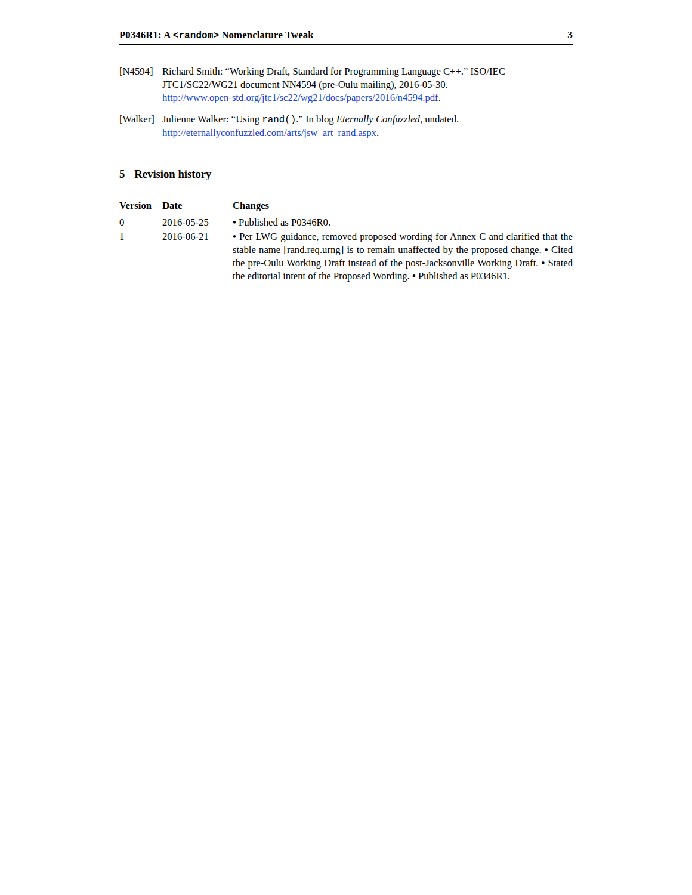P0346R1: A <random> Nomenclature Tweak 3
[N4594]
Richard Smith: “Working Draft, Standard for Programming Language C++.” ISO/IEC JTC1/SC22/WG21 document NN4594 (pre-Oulu mailing), 2016-05-30. http://www.open-std.org/jtc1/sc22/wg21/docs/papers/2016/n4594.pdf.
[Walker]
Julienne Walker: “Using rand().” In blog Eternally Confuzzled, undated. http://eternallyconfuzzled.com/arts/jsw_art_rand.aspx.
5 Revision history
| Version | Date | Changes |
| --- | --- | --- |
| 0 | 2016-05-25 | • Published as P0346R0. |
| 1 | 2016-06-21 | • Per LWG guidance, removed proposed wording for Annex C and clarified that the stable name [rand.req.urng] is to remain unaffected by the proposed change. • Cited the pre-Oulu Working Draft instead of the post-Jacksonville Working Draft. • Stated the editorial intent of the Proposed Wording. • Published as P0346R1. |